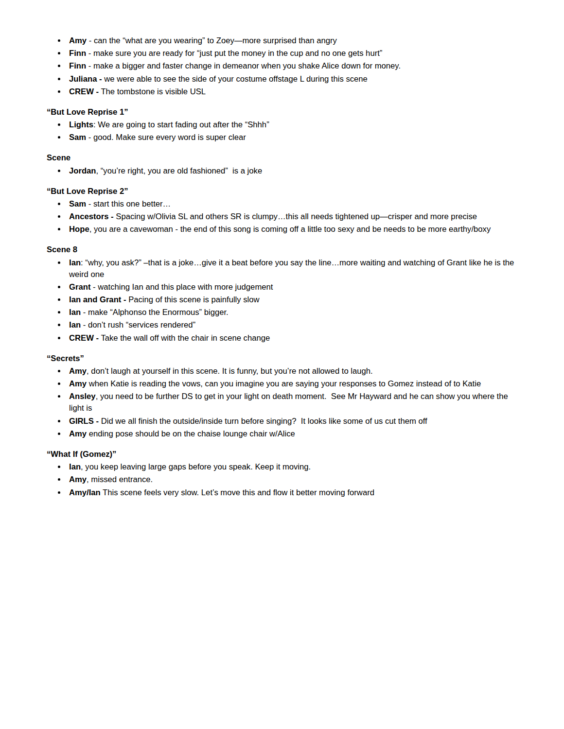Amy - can the “what are you wearing” to Zoey—more surprised than angry
Finn - make sure you are ready for “just put the money in the cup and no one gets hurt”
Finn - make a bigger and faster change in demeanor when you shake Alice down for money.
Juliana - we were able to see the side of your costume offstage L during this scene
CREW - The tombstone is visible USL
“But Love Reprise 1”
Lights: We are going to start fading out after the “Shhh”
Sam - good. Make sure every word is super clear
Scene
Jordan, “you’re right, you are old fashioned” is a joke
“But Love Reprise 2”
Sam - start this one better…
Ancestors - Spacing w/Olivia SL and others SR is clumpy…this all needs tightened up—crisper and more precise
Hope, you are a cavewoman - the end of this song is coming off a little too sexy and be needs to be more earthy/boxy
Scene 8
Ian: “why, you ask?” –that is a joke…give it a beat before you say the line…more waiting and watching of Grant like he is the weird one
Grant - watching Ian and this place with more judgement
Ian and Grant - Pacing of this scene is painfully slow
Ian - make “Alphonso the Enormous” bigger.
Ian - don’t rush “services rendered”
CREW - Take the wall off with the chair in scene change
“Secrets”
Amy, don’t laugh at yourself in this scene. It is funny, but you’re not allowed to laugh.
Amy when Katie is reading the vows, can you imagine you are saying your responses to Gomez instead of to Katie
Ansley, you need to be further DS to get in your light on death moment. See Mr Hayward and he can show you where the light is
GIRLS - Did we all finish the outside/inside turn before singing? It looks like some of us cut them off
Amy ending pose should be on the chaise lounge chair w/Alice
“What If (Gomez)”
Ian, you keep leaving large gaps before you speak. Keep it moving.
Amy, missed entrance.
Amy/Ian This scene feels very slow. Let’s move this and flow it better moving forward